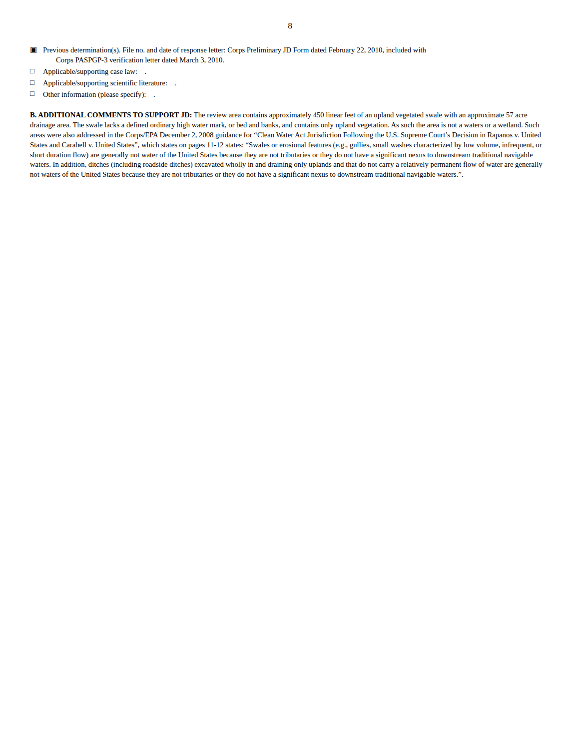8
▣Previous determination(s). File no. and date of response letter: Corps Preliminary JD Form dated February 22, 2010, included with
Corps PASPGP-3 verification letter dated March 3, 2010.
□Applicable/supporting case law: .
□Applicable/supporting scientific literature: .
□Other information (please specify): .
B. ADDITIONAL COMMENTS TO SUPPORT JD: The review area contains approximately 450 linear feet of an upland vegetated swale with an approximate 57 acre drainage area. The swale lacks a defined ordinary high water mark, or bed and banks, and contains only upland vegetation. As such the area is not a waters or a wetland. Such areas were also addressed in the Corps/EPA December 2, 2008 guidance for “Clean Water Act Jurisdiction Following the U.S. Supreme Court’s Decision in Rapanos v. United States and Carabell v. United States”, which states on pages 11-12 states: “Swales or erosional features (e.g., gullies, small washes characterized by low volume, infrequent, or short duration flow) are generally not water of the United States because they are not tributaries or they do not have a significant nexus to downstream traditional navigable waters. In addition, ditches (including roadside ditches) excavated wholly in and draining only uplands and that do not carry a relatively permanent flow of water are generally not waters of the United States because they are not tributaries or they do not have a significant nexus to downstream traditional navigable waters.”.